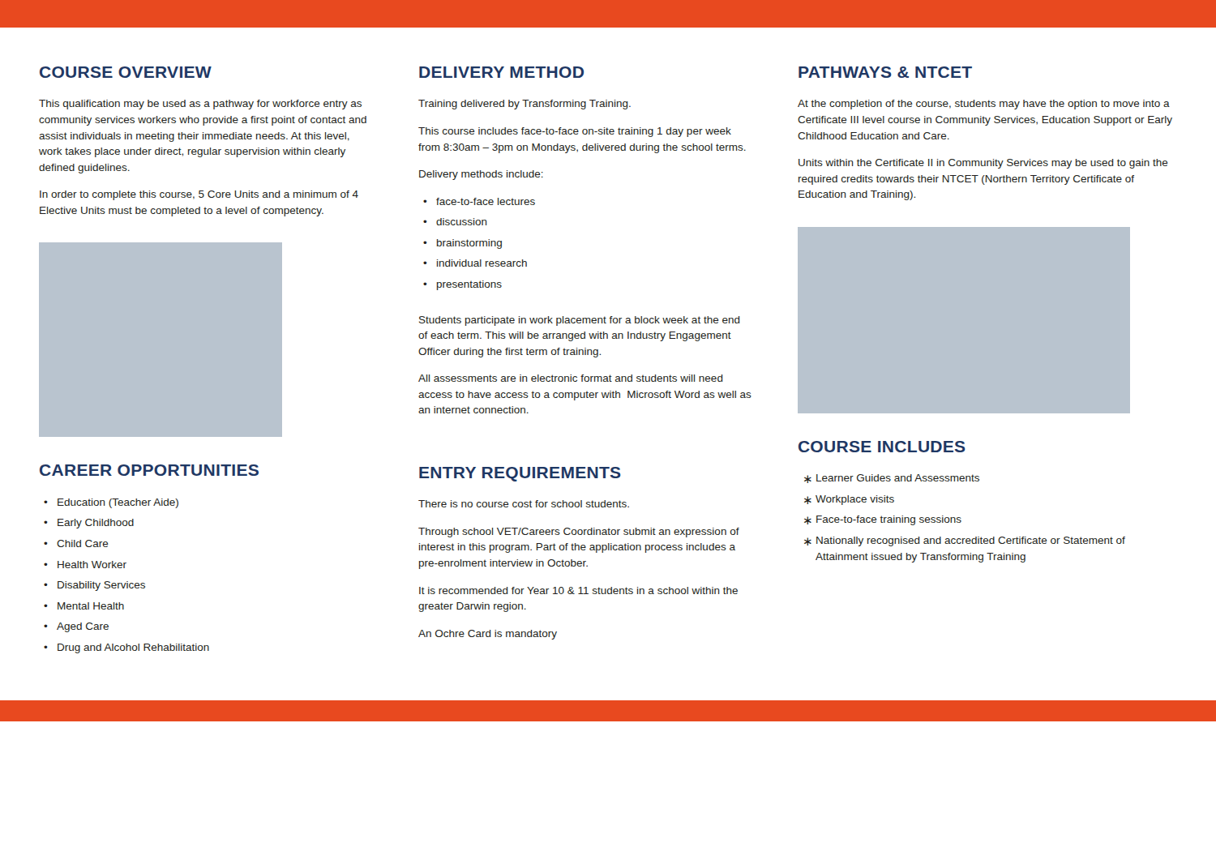Course Overview
This qualification may be used as a pathway for workforce entry as community services workers who provide a first point of contact and assist individuals in meeting their immediate needs. At this level, work takes place under direct, regular supervision within clearly defined guidelines.
In order to complete this course, 5 Core Units and a minimum of 4 Elective Units must be completed to a level of competency.
Career Opportunities
Education (Teacher Aide)
Early Childhood
Child Care
Health Worker
Disability Services
Mental Health
Aged Care
Drug and Alcohol Rehabilitation
Delivery Method
Training delivered by Transforming Training.
This course includes face-to-face on-site training 1 day per week from 8:30am – 3pm on Mondays, delivered during the school terms.
Delivery methods include:
face-to-face lectures
discussion
brainstorming
individual research
presentations
Students participate in work placement for a block week at the end of each term. This will be arranged with an Industry Engagement Officer during the first term of training.
All assessments are in electronic format and students will need access to have access to a computer with Microsoft Word as well as an internet connection.
Entry Requirements
There is no course cost for school students.
Through school VET/Careers Coordinator submit an expression of interest in this program. Part of the application process includes a pre-enrolment interview in October.
It is recommended for Year 10 & 11 students in a school within the greater Darwin region.
An Ochre Card is mandatory
Pathways & NTCET
At the completion of the course, students may have the option to move into a Certificate III level course in Community Services, Education Support or Early Childhood Education and Care.
Units within the Certificate II in Community Services may be used to gain the required credits towards their NTCET (Northern Territory Certificate of Education and Training).
Course Includes
Learner Guides and Assessments
Workplace visits
Face-to-face training sessions
Nationally recognised and accredited Certificate or Statement of Attainment issued by Transforming Training